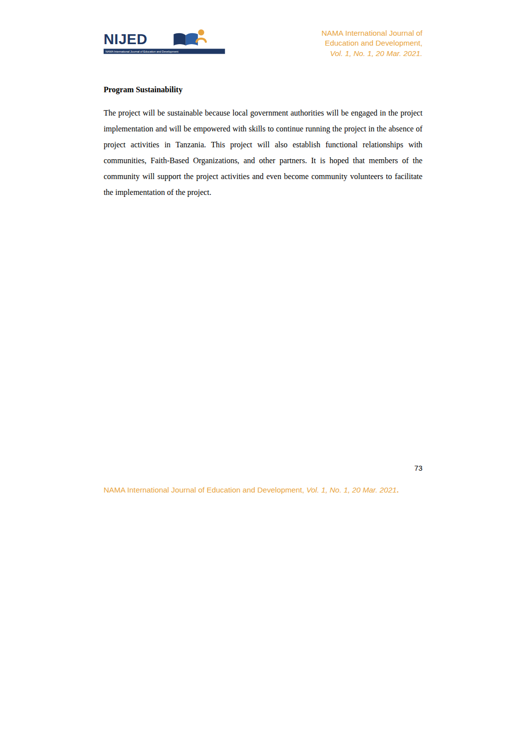NIJED logo NIJED NAMA International Journal of Education and Development
NAMA International Journal of
Education and Development,
Vol. 1, No. 1, 20 Mar. 2021.
Program Sustainability
The project will be sustainable because local government authorities will be engaged in the project implementation and will be empowered with skills to continue running the project in the absence of project activities in Tanzania. This project will also establish functional relationships with communities, Faith-Based Organizations, and other partners. It is hoped that members of the community will support the project activities and even become community volunteers to facilitate the implementation of the project.
73
NAMA International Journal of Education and Development, Vol. 1, No. 1, 20 Mar. 2021.